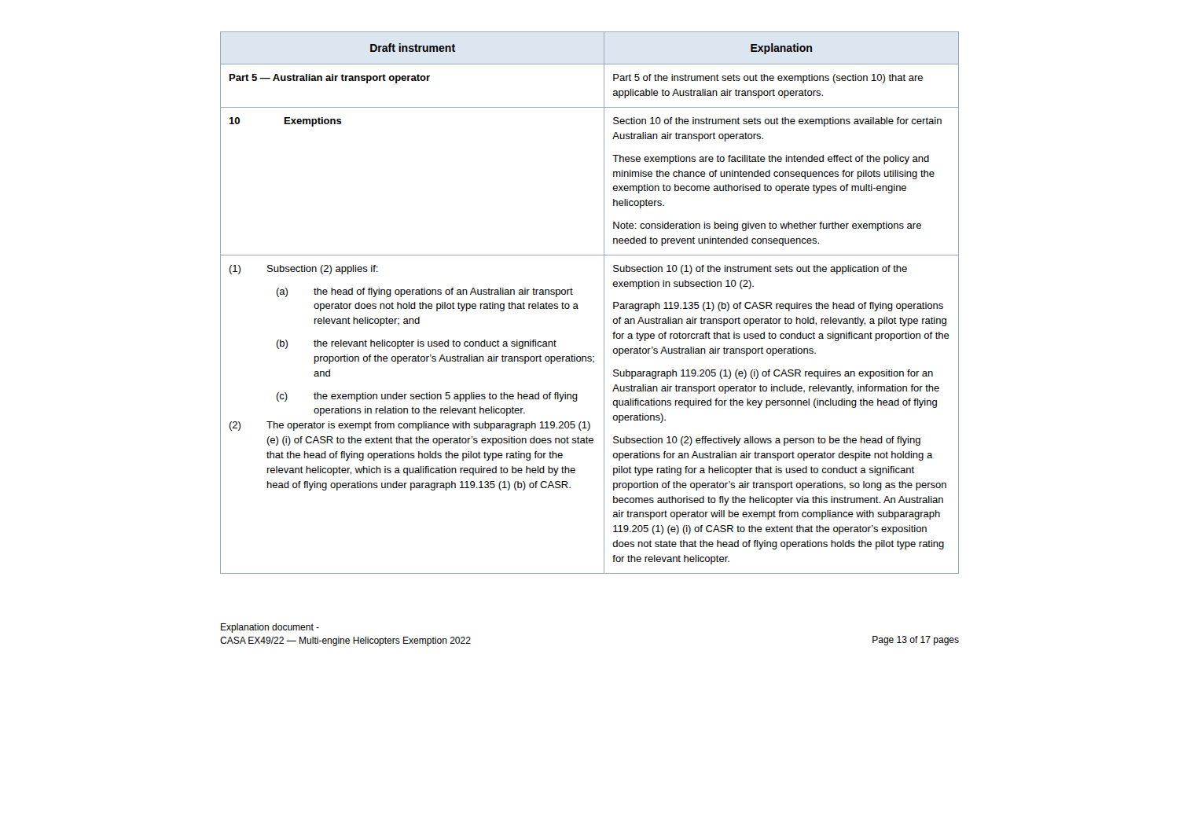| Draft instrument | Explanation |
| --- | --- |
| Part 5 — Australian air transport operator | Part 5 of the instrument sets out the exemptions (section 10) that are applicable to Australian air transport operators. |
| 10 Exemptions | Section 10 of the instrument sets out the exemptions available for certain Australian air transport operators. These exemptions are to facilitate the intended effect of the policy and minimise the chance of unintended consequences for pilots utilising the exemption to become authorised to operate types of multi-engine helicopters. Note: consideration is being given to whether further exemptions are needed to prevent unintended consequences. |
| (1) Subsection (2) applies if: (a) the head of flying operations of an Australian air transport operator does not hold the pilot type rating that relates to a relevant helicopter; and (b) the relevant helicopter is used to conduct a significant proportion of the operator’s Australian air transport operations; and (c) the exemption under section 5 applies to the head of flying operations in relation to the relevant helicopter. (2) The operator is exempt from compliance with subparagraph 119.205 (1) (e) (i) of CASR to the extent that the operator’s exposition does not state that the head of flying operations holds the pilot type rating for the relevant helicopter, which is a qualification required to be held by the head of flying operations under paragraph 119.135 (1) (b) of CASR. | Subsection 10 (1) of the instrument sets out the application of the exemption in subsection 10 (2). Paragraph 119.135 (1) (b) of CASR requires the head of flying operations of an Australian air transport operator to hold, relevantly, a pilot type rating for a type of rotorcraft that is used to conduct a significant proportion of the operator’s Australian air transport operations. Subparagraph 119.205 (1) (e) (i) of CASR requires an exposition for an Australian air transport operator to include, relevantly, information for the qualifications required for the key personnel (including the head of flying operations). Subsection 10 (2) effectively allows a person to be the head of flying operations for an Australian air transport operator despite not holding a pilot type rating for a helicopter that is used to conduct a significant proportion of the operator’s air transport operations, so long as the person becomes authorised to fly the helicopter via this instrument. An Australian air transport operator will be exempt from compliance with subparagraph 119.205 (1) (e) (i) of CASR to the extent that the operator’s exposition does not state that the head of flying operations holds the pilot type rating for the relevant helicopter. |
Explanation document -
CASA EX49/22 — Multi-engine Helicopters Exemption 2022
Page 13 of 17 pages